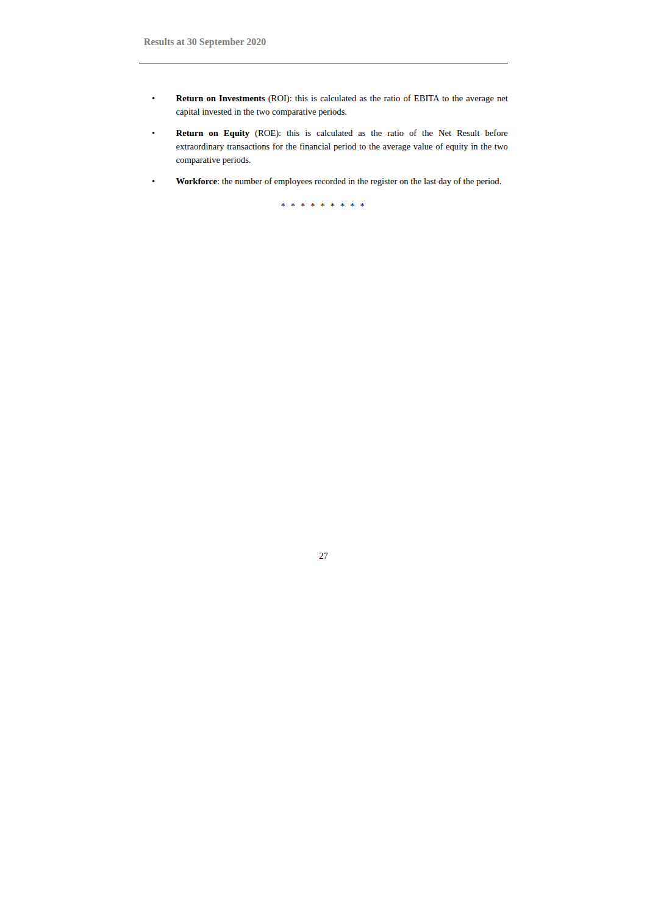Results at 30 September 2020
Return on Investments (ROI): this is calculated as the ratio of EBITA to the average net capital invested in the two comparative periods.
Return on Equity (ROE): this is calculated as the ratio of the Net Result before extraordinary transactions for the financial period to the average value of equity in the two comparative periods.
Workforce: the number of employees recorded in the register on the last day of the period.
* * * * * * * * *
27